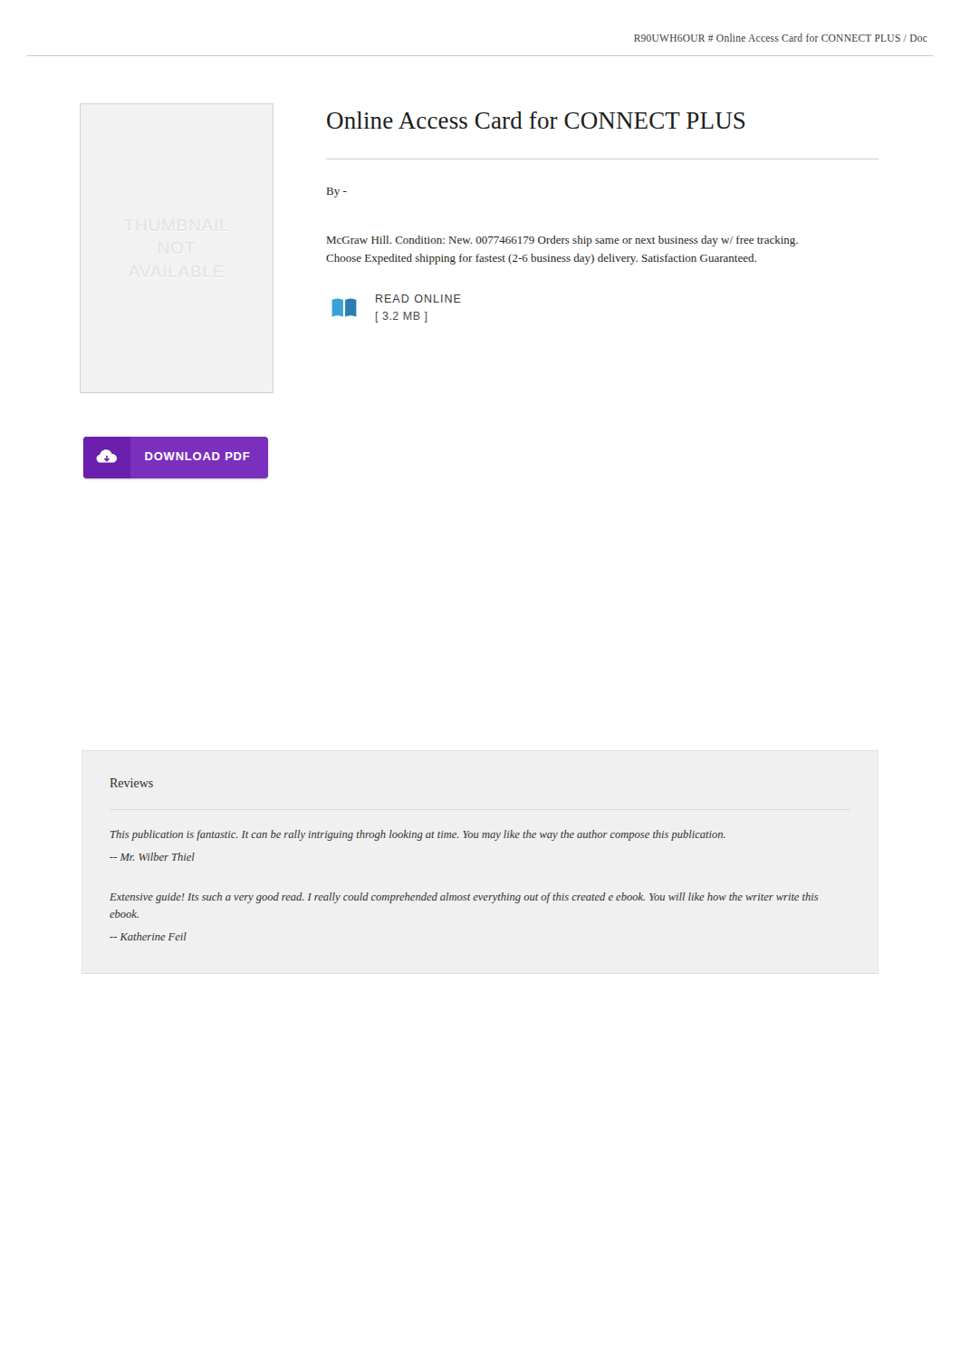R90UWH6OUR # Online Access Card for CONNECT PLUS / Doc
THUMBNAIL
NOT
AVAILABLE
DOWNLOAD PDF
Online Access Card for CONNECT PLUS
By -
McGraw Hill. Condition: New. 0077466179 Orders ship same or next business day w/ free tracking. Choose Expedited shipping for fastest (2-6 business day) delivery. Satisfaction Guaranteed.
READ ONLINE [ 3.2 MB ]
Reviews
This publication is fantastic. It can be rally intriguing throgh looking at time. You may like the way the author compose this publication.
-- Mr. Wilber Thiel
Extensive guide! Its such a very good read. I really could comprehended almost everything out of this created e ebook. You will like how the writer write this ebook.
-- Katherine Feil